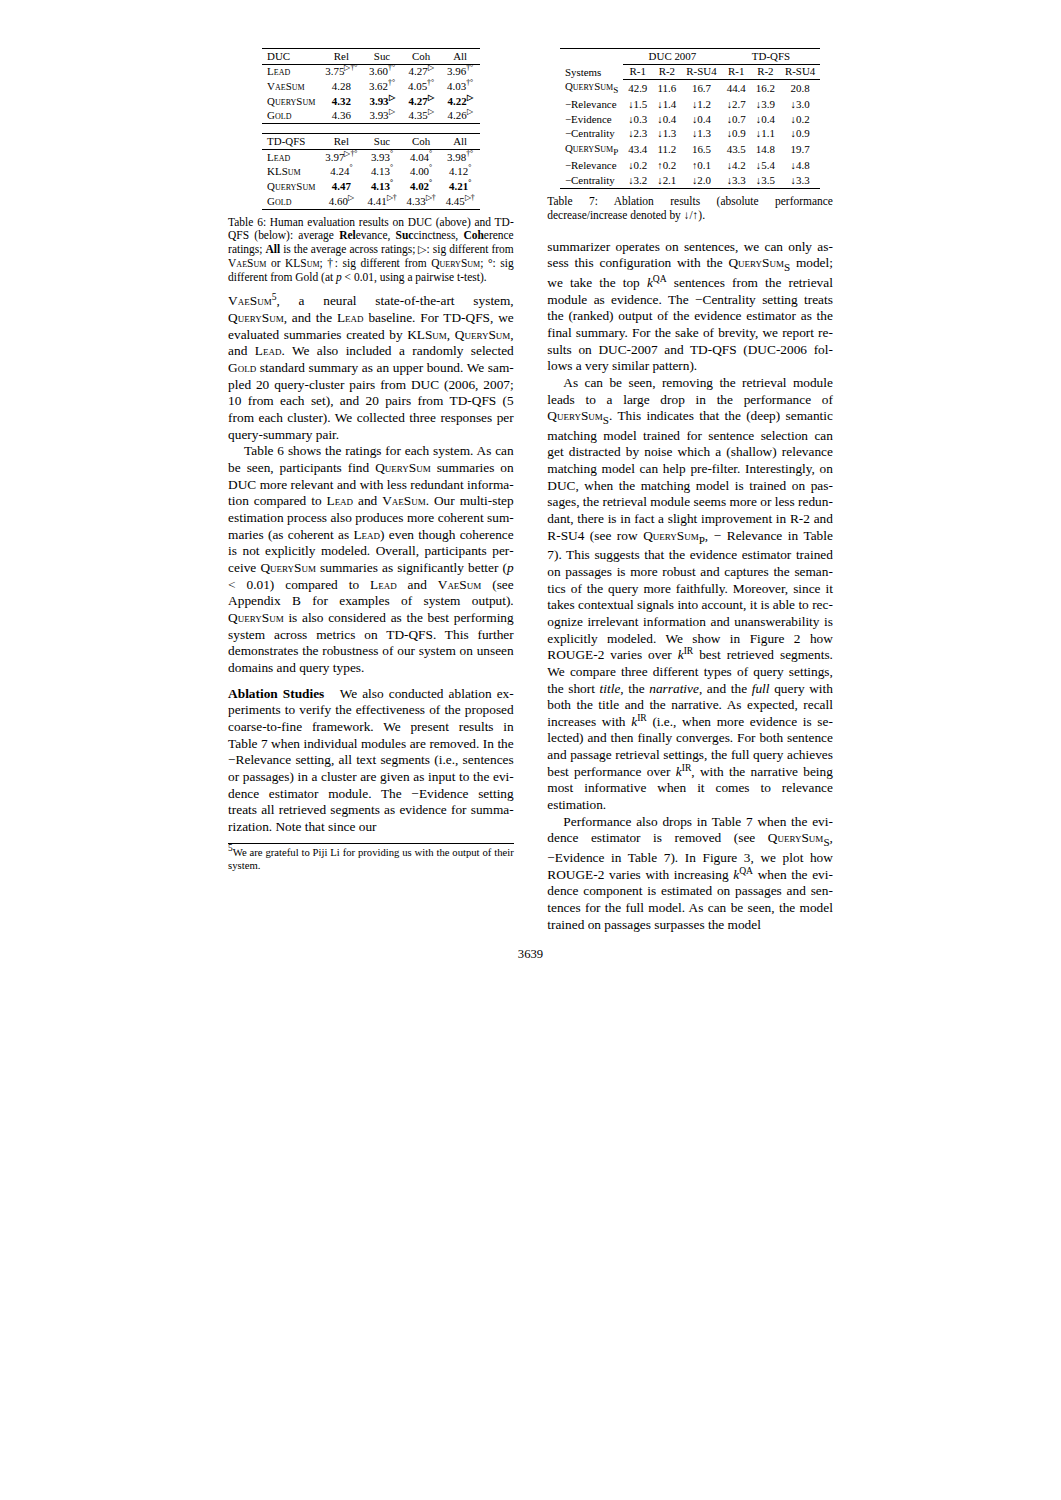| DUC | Rel | Suc | Coh | All |
| --- | --- | --- | --- | --- |
| Lead | 3.75 ▷†° | 3.60 †° | 4.27 ▷ | 3.96 †° |
| VaeSum | 4.28 | 3.62 †° | 4.05 †° | 4.03 †° |
| QuerySum | 4.32 | 3.93 ▷ | 4.27 ▷ | 4.22 ▷ |
| Gold | 4.36 | 3.93 ▷ | 4.35 ▷ | 4.26 ▷ |
| TD-QFS | Rel | Suc | Coh | All |
| Lead | 3.97 ▷†° | 3.93 ° | 4.04 ° | 3.98 †° |
| KLSum | 4.24 ° | 4.13 ° | 4.00 ° | 4.12 ° |
| QuerySum | 4.47 | 4.13 ° | 4.02 ° | 4.21 ° |
| Gold | 4.60 ▷ | 4.41 ▷† | 4.33 ▷† | 4.45 ▷† |
Table 6: Human evaluation results on DUC (above) and TD-QFS (below): average Relevance, Succinctness, Coherence ratings; All is the average across ratings; ▷: sig different from VaeSum or KLSum; †: sig different from QuerySum; °: sig different from Gold (at p < 0.01, using a pairwise t-test).
VaeSum5, a neural state-of-the-art system, QuerySum, and the Lead baseline. For TD-QFS, we evaluated summaries created by KLSum, QuerySum, and Lead. We also included a randomly selected Gold standard summary as an upper bound. We sampled 20 query-cluster pairs from DUC (2006, 2007; 10 from each set), and 20 pairs from TD-QFS (5 from each cluster). We collected three responses per query-summary pair.
Table 6 shows the ratings for each system. As can be seen, participants find QuerySum summaries on DUC more relevant and with less redundant information compared to Lead and VaeSum. Our multi-step estimation process also produces more coherent summaries (as coherent as Lead) even though coherence is not explicitly modeled. Overall, participants perceive QuerySum summaries as significantly better (p < 0.01) compared to Lead and VaeSum (see Appendix B for examples of system output). QuerySum is also considered as the best performing system across metrics on TD-QFS. This further demonstrates the robustness of our system on unseen domains and query types.
Ablation Studies We also conducted ablation experiments to verify the effectiveness of the proposed coarse-to-fine framework. We present results in Table 7 when individual modules are removed. In the −Relevance setting, all text segments (i.e., sentences or passages) in a cluster are given as input to the evidence estimator module. The −Evidence setting treats all retrieved segments as evidence for summarization. Note that since our
5We are grateful to Piji Li for providing us with the output of their system.
| Systems | DUC 2007 | TD-QFS |
| --- | --- | --- |
| R-1 | R-2 | R-SU4 | R-1 | R-2 | R-SU4 |
| QuerySum S | 42.9 | 11.6 | 16.7 | 44.4 | 16.2 | 20.8 |
| −Relevance | ↓ 1.5 | ↓ 1.4 | ↓ 1.2 | ↓ 2.7 | ↓ 3.9 | ↓ 3.0 |
| −Evidence | ↓ 0.3 | ↓ 0.4 | ↓ 0.4 | ↓ 0.7 | ↓ 0.4 | ↓ 0.2 |
| −Centrality | ↓ 2.3 | ↓ 1.3 | ↓ 1.3 | ↓ 0.9 | ↓ 1.1 | ↓ 0.9 |
| QuerySum P | 43.4 | 11.2 | 16.5 | 43.5 | 14.8 | 19.7 |
| −Relevance | ↓ 0.2 | ↑ 0.2 | ↑ 0.1 | ↓ 4.2 | ↓ 5.4 | ↓ 4.8 |
| −Centrality | ↓ 3.2 | ↓ 2.1 | ↓ 2.0 | ↓ 3.3 | ↓ 3.5 | ↓ 3.3 |
Table 7: Ablation results (absolute performance decrease/increase denoted by ↓/↑).
summarizer operates on sentences, we can only assess this configuration with the QuerySumS model; we take the top kQA sentences from the retrieval module as evidence. The −Centrality setting treats the (ranked) output of the evidence estimator as the final summary. For the sake of brevity, we report results on DUC-2007 and TD-QFS (DUC-2006 follows a very similar pattern).
As can be seen, removing the retrieval module leads to a large drop in the performance of QuerySumS. This indicates that the (deep) semantic matching model trained for sentence selection can get distracted by noise which a (shallow) relevance matching model can help pre-filter. Interestingly, on DUC, when the matching model is trained on passages, the retrieval module seems more or less redundant, there is in fact a slight improvement in R-2 and R-SU4 (see row QuerySumP, − Relevance in Table 7). This suggests that the evidence estimator trained on passages is more robust and captures the semantics of the query more faithfully. Moreover, since it takes contextual signals into account, it is able to recognize irrelevant information and unanswerability is explicitly modeled. We show in Figure 2 how ROUGE-2 varies over kIR best retrieved segments. We compare three different types of query settings, the short title, the narrative, and the full query with both the title and the narrative. As expected, recall increases with kIR (i.e., when more evidence is selected) and then finally converges. For both sentence and passage retrieval settings, the full query achieves best performance over kIR, with the narrative being most informative when it comes to relevance estimation.
Performance also drops in Table 7 when the evidence estimator is removed (see QuerySumS, −Evidence in Table 7). In Figure 3, we plot how ROUGE-2 varies with increasing kQA when the evidence component is estimated on passages and sentences for the full model. As can be seen, the model trained on passages surpasses the model
3639